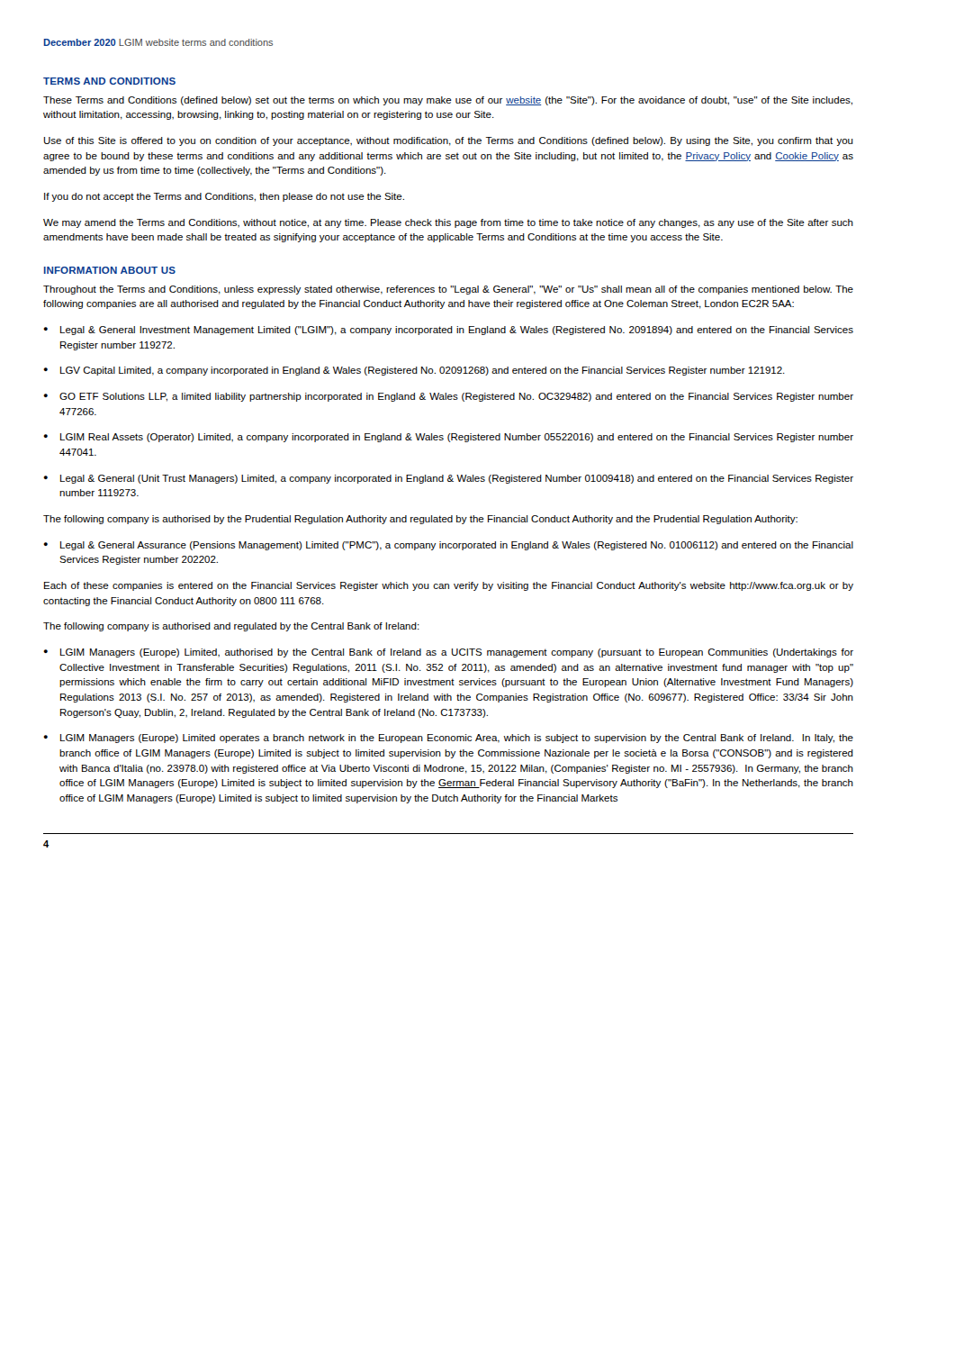December 2020 LGIM website terms and conditions
Terms and Conditions
These Terms and Conditions (defined below) set out the terms on which you may make use of our website (the "Site"). For the avoidance of doubt, "use" of the Site includes, without limitation, accessing, browsing, linking to, posting material on or registering to use our Site.
Use of this Site is offered to you on condition of your acceptance, without modification, of the Terms and Conditions (defined below). By using the Site, you confirm that you agree to be bound by these terms and conditions and any additional terms which are set out on the Site including, but not limited to, the Privacy Policy and Cookie Policy as amended by us from time to time (collectively, the "Terms and Conditions").
If you do not accept the Terms and Conditions, then please do not use the Site.
We may amend the Terms and Conditions, without notice, at any time. Please check this page from time to time to take notice of any changes, as any use of the Site after such amendments have been made shall be treated as signifying your acceptance of the applicable Terms and Conditions at the time you access the Site.
Information About Us
Throughout the Terms and Conditions, unless expressly stated otherwise, references to "Legal & General", "We" or "Us" shall mean all of the companies mentioned below. The following companies are all authorised and regulated by the Financial Conduct Authority and have their registered office at One Coleman Street, London EC2R 5AA:
Legal & General Investment Management Limited ("LGIM"), a company incorporated in England & Wales (Registered No. 2091894) and entered on the Financial Services Register number 119272.
LGV Capital Limited, a company incorporated in England & Wales (Registered No. 02091268) and entered on the Financial Services Register number 121912.
GO ETF Solutions LLP, a limited liability partnership incorporated in England & Wales (Registered No. OC329482) and entered on the Financial Services Register number 477266.
LGIM Real Assets (Operator) Limited, a company incorporated in England & Wales (Registered Number 05522016) and entered on the Financial Services Register number 447041.
Legal & General (Unit Trust Managers) Limited, a company incorporated in England & Wales (Registered Number 01009418) and entered on the Financial Services Register number 1119273.
The following company is authorised by the Prudential Regulation Authority and regulated by the Financial Conduct Authority and the Prudential Regulation Authority:
Legal & General Assurance (Pensions Management) Limited ("PMC"), a company incorporated in England & Wales (Registered No. 01006112) and entered on the Financial Services Register number 202202.
Each of these companies is entered on the Financial Services Register which you can verify by visiting the Financial Conduct Authority's website http://www.fca.org.uk or by contacting the Financial Conduct Authority on 0800 111 6768.
The following company is authorised and regulated by the Central Bank of Ireland:
LGIM Managers (Europe) Limited, authorised by the Central Bank of Ireland as a UCITS management company (pursuant to European Communities (Undertakings for Collective Investment in Transferable Securities) Regulations, 2011 (S.I. No. 352 of 2011), as amended) and as an alternative investment fund manager with "top up" permissions which enable the firm to carry out certain additional MiFID investment services (pursuant to the European Union (Alternative Investment Fund Managers) Regulations 2013 (S.I. No. 257 of 2013), as amended). Registered in Ireland with the Companies Registration Office (No. 609677). Registered Office: 33/34 Sir John Rogerson's Quay, Dublin, 2, Ireland. Regulated by the Central Bank of Ireland (No. C173733).
LGIM Managers (Europe) Limited operates a branch network in the European Economic Area, which is subject to supervision by the Central Bank of Ireland. In Italy, the branch office of LGIM Managers (Europe) Limited is subject to limited supervision by the Commissione Nazionale per le società e la Borsa ("CONSOB") and is registered with Banca d'Italia (no. 23978.0) with registered office at Via Uberto Visconti di Modrone, 15, 20122 Milan, (Companies' Register no. MI - 2557936). In Germany, the branch office of LGIM Managers (Europe) Limited is subject to limited supervision by the German Federal Financial Supervisory Authority ("BaFin"). In the Netherlands, the branch office of LGIM Managers (Europe) Limited is subject to limited supervision by the Dutch Authority for the Financial Markets
4